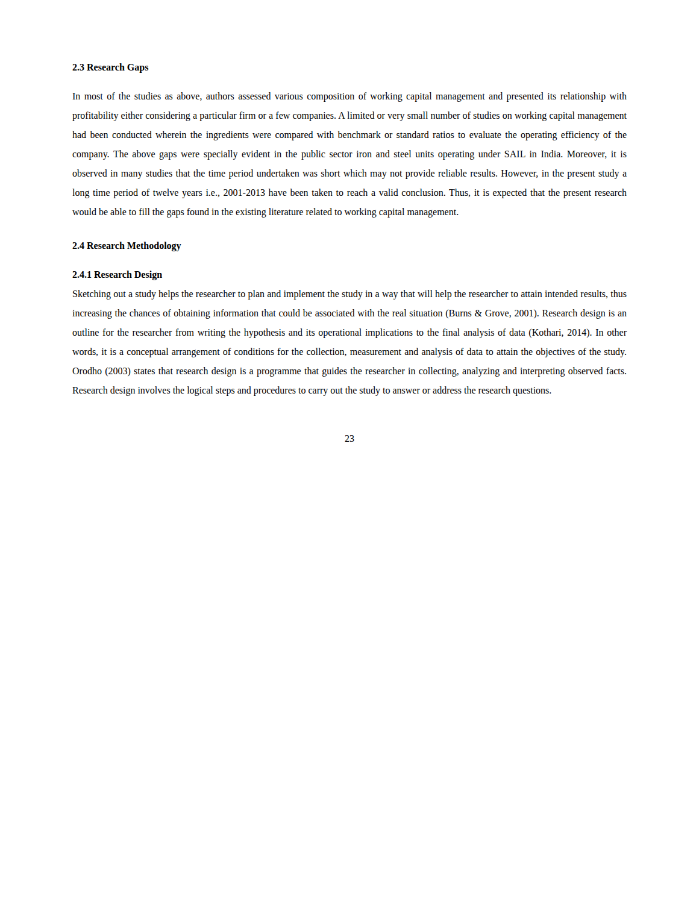2.3 Research Gaps
In most of the studies as above, authors assessed various composition of working capital management and presented its relationship with profitability either considering a particular firm or a few companies. A limited or very small number of studies on working capital management had been conducted wherein the ingredients were compared with benchmark or standard ratios to evaluate the operating efficiency of the company. The above gaps were specially evident in the public sector iron and steel units operating under SAIL in India. Moreover, it is observed in many studies that the time period undertaken was short which may not provide reliable results. However, in the present study a long time period of twelve years i.e., 2001-2013 have been taken to reach a valid conclusion. Thus, it is expected that the present research would be able to fill the gaps found in the existing literature related to working capital management.
2.4 Research Methodology
2.4.1 Research Design
Sketching out a study helps the researcher to plan and implement the study in a way that will help the researcher to attain intended results, thus increasing the chances of obtaining information that could be associated with the real situation (Burns & Grove, 2001). Research design is an outline for the researcher from writing the hypothesis and its operational implications to the final analysis of data (Kothari, 2014). In other words, it is a conceptual arrangement of conditions for the collection, measurement and analysis of data to attain the objectives of the study. Orodho (2003) states that research design is a programme that guides the researcher in collecting, analyzing and interpreting observed facts. Research design involves the logical steps and procedures to carry out the study to answer or address the research questions.
23